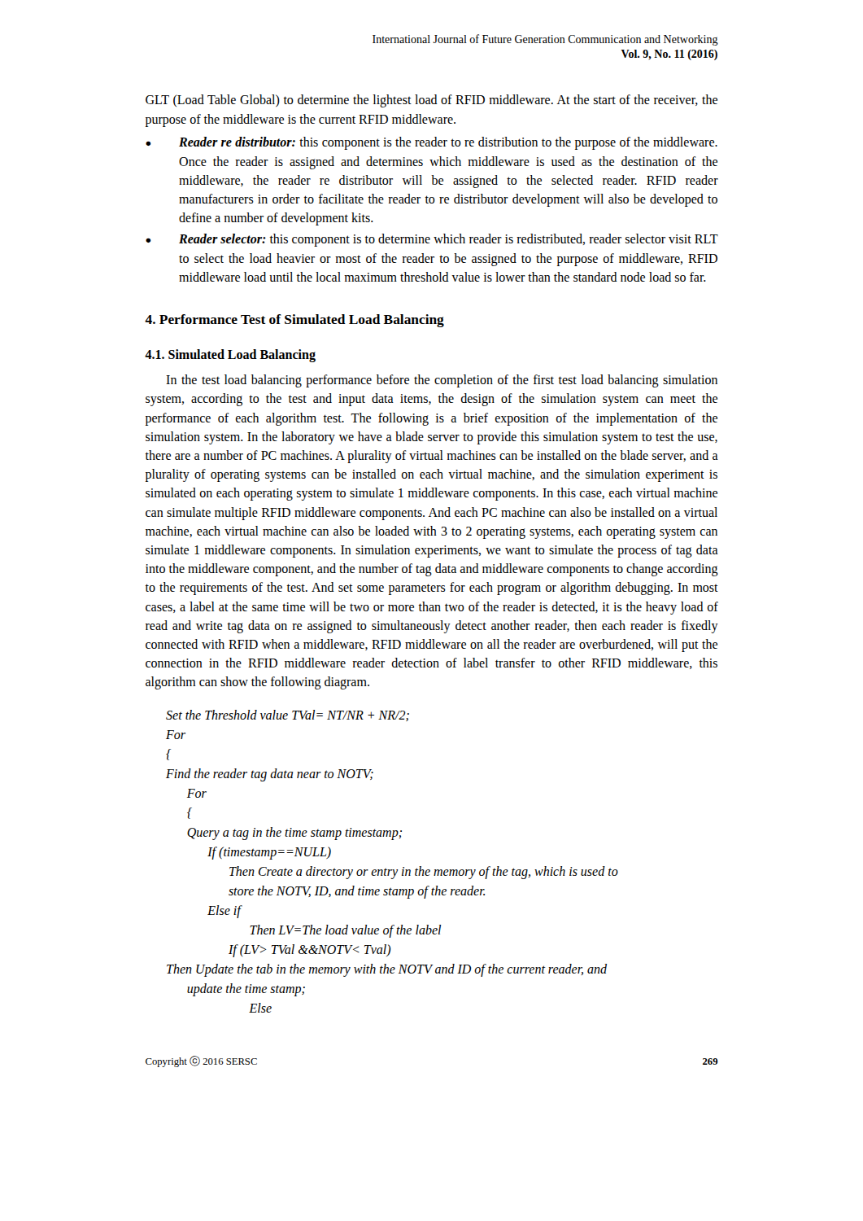International Journal of Future Generation Communication and Networking Vol. 9, No. 11 (2016)
GLT (Load Table Global) to determine the lightest load of RFID middleware. At the start of the receiver, the purpose of the middleware is the current RFID middleware.
Reader re distributor: this component is the reader to re distribution to the purpose of the middleware. Once the reader is assigned and determines which middleware is used as the destination of the middleware, the reader re distributor will be assigned to the selected reader. RFID reader manufacturers in order to facilitate the reader to re distributor development will also be developed to define a number of development kits.
Reader selector: this component is to determine which reader is redistributed, reader selector visit RLT to select the load heavier or most of the reader to be assigned to the purpose of middleware, RFID middleware load until the local maximum threshold value is lower than the standard node load so far.
4. Performance Test of Simulated Load Balancing
4.1. Simulated Load Balancing
In the test load balancing performance before the completion of the first test load balancing simulation system, according to the test and input data items, the design of the simulation system can meet the performance of each algorithm test. The following is a brief exposition of the implementation of the simulation system. In the laboratory we have a blade server to provide this simulation system to test the use, there are a number of PC machines. A plurality of virtual machines can be installed on the blade server, and a plurality of operating systems can be installed on each virtual machine, and the simulation experiment is simulated on each operating system to simulate 1 middleware components. In this case, each virtual machine can simulate multiple RFID middleware components. And each PC machine can also be installed on a virtual machine, each virtual machine can also be loaded with 3 to 2 operating systems, each operating system can simulate 1 middleware components. In simulation experiments, we want to simulate the process of tag data into the middleware component, and the number of tag data and middleware components to change according to the requirements of the test. And set some parameters for each program or algorithm debugging. In most cases, a label at the same time will be two or more than two of the reader is detected, it is the heavy load of read and write tag data on re assigned to simultaneously detect another reader, then each reader is fixedly connected with RFID when a middleware, RFID middleware on all the reader are overburdened, will put the connection in the RFID middleware reader detection of label transfer to other RFID middleware, this algorithm can show the following diagram.
Set the Threshold value TVal= NT/NR + NR/2;
For
{
Find the reader tag data near to NOTV;
For
{
Query a tag in the time stamp timestamp;
If (timestamp==NULL)
Then Create a directory or entry in the memory of the tag, which is used to
store the NOTV, ID, and time stamp of the reader.
Else if
Then LV=The load value of the label
If (LV> TVal &&NOTV< Tval)
Then Update the tab in the memory with the NOTV and ID of the current reader, and
update the time stamp;
Else
Copyright ⓒ 2016 SERSC 269